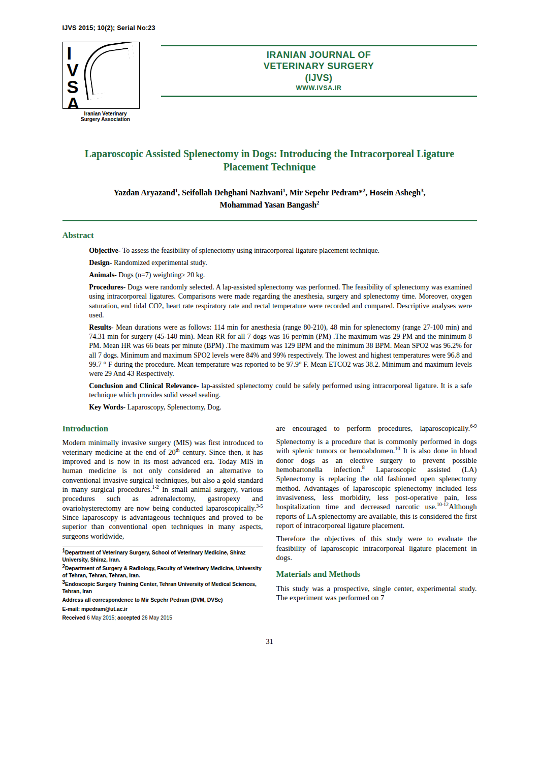IJVS 2015; 10(2); Serial No:23
I
V
S
A
Iranian Veterinary
Surgery Association
IRANIAN JOURNAL OF
VETERINARY SURGERY
(IJVS)
WWW.IVSA.IR
Laparoscopic Assisted Splenectomy in Dogs: Introducing the Intracorporeal Ligature Placement Technique
Yazdan Aryazand1, Seifollah Dehghani Nazhvani1, Mir Sepehr Pedram*2, Hosein Ashegh3,
Mohammad Yasan Bangash2
Abstract
Objective- To assess the feasibility of splenectomy using intracorporeal ligature placement technique.
Design- Randomized experimental study.
Animals- Dogs (n=7) weighting≥ 20 kg.
Procedures- Dogs were randomly selected. A lap-assisted splenectomy was performed. The feasibility of splenectomy was examined using intracorporeal ligatures. Comparisons were made regarding the anesthesia, surgery and splenectomy time. Moreover, oxygen saturation, end tidal CO2, heart rate respiratory rate and rectal temperature were recorded and compared. Descriptive analyses were used.
Results- Mean durations were as follows: 114 min for anesthesia (range 80-210), 48 min for splenectomy (range 27-100 min) and 74.31 min for surgery (45-140 min). Mean RR for all 7 dogs was 16 per/min (PM) .The maximum was 29 PM and the minimum 8 PM. Mean HR was 66 beats per minute (BPM) .The maximum was 129 BPM and the minimum 38 BPM. Mean SPO2 was 96.2% for all 7 dogs. Minimum and maximum SPO2 levels were 84% and 99% respectively. The lowest and highest temperatures were 96.8 and 99.7 ° F during the procedure. Mean temperature was reported to be 97.9° F. Mean ETCO2 was 38.2. Minimum and maximum levels were 29 And 43 Respectively.
Conclusion and Clinical Relevance- lap-assisted splenectomy could be safely performed using intracorporeal ligature. It is a safe technique which provides solid vessel sealing.
Key Words- Laparoscopy, Splenectomy, Dog.
Introduction
Modern minimally invasive surgery (MIS) was first introduced to veterinary medicine at the end of 20th century. Since then, it has improved and is now in its most advanced era. Today MIS in human medicine is not only considered an alternative to conventional invasive surgical techniques, but also a gold standard in many surgical procedures.1-2 In small animal surgery, various procedures such as adrenalectomy, gastropexy and ovariohysterectomy are now being conducted laparoscopically.3-5 Since laparoscopy is advantageous techniques and proved to be superior than conventional open techniques in many aspects, surgeons worldwide,
1Department of Veterinary Surgery, School of Veterinary Medicine, Shiraz University, Shiraz, Iran.
2Department of Surgery & Radiology, Faculty of Veterinary Medicine, University of Tehran, Tehran, Tehran, Iran.
3Endoscopic Surgery Training Center, Tehran University of Medical Sciences, Tehran, Iran
Address all correspondence to Mir Sepehr Pedram (DVM, DVSc)
E-mail: mpedram@ut.ac.ir
Received 6 May 2015; accepted 26 May 2015
are encouraged to perform procedures, laparoscopically.6-9
Splenectomy is a procedure that is commonly performed in dogs with splenic tumors or hemoabdomen.10 It is also done in blood donor dogs as an elective surgery to prevent possible hemobartonella infection.8 Laparoscopic assisted (LA) Splenectomy is replacing the old fashioned open splenectomy method. Advantages of laparoscopic splenectomy included less invasiveness, less morbidity, less post-operative pain, less hospitalization time and decreased narcotic use.10-12Although reports of LA splenectomy are available, this is considered the first report of intracorporeal ligature placement.
Therefore the objectives of this study were to evaluate the feasibility of laparoscopic intracorporeal ligature placement in dogs.
Materials and Methods
This study was a prospective, single center, experimental study. The experiment was performed on 7
31